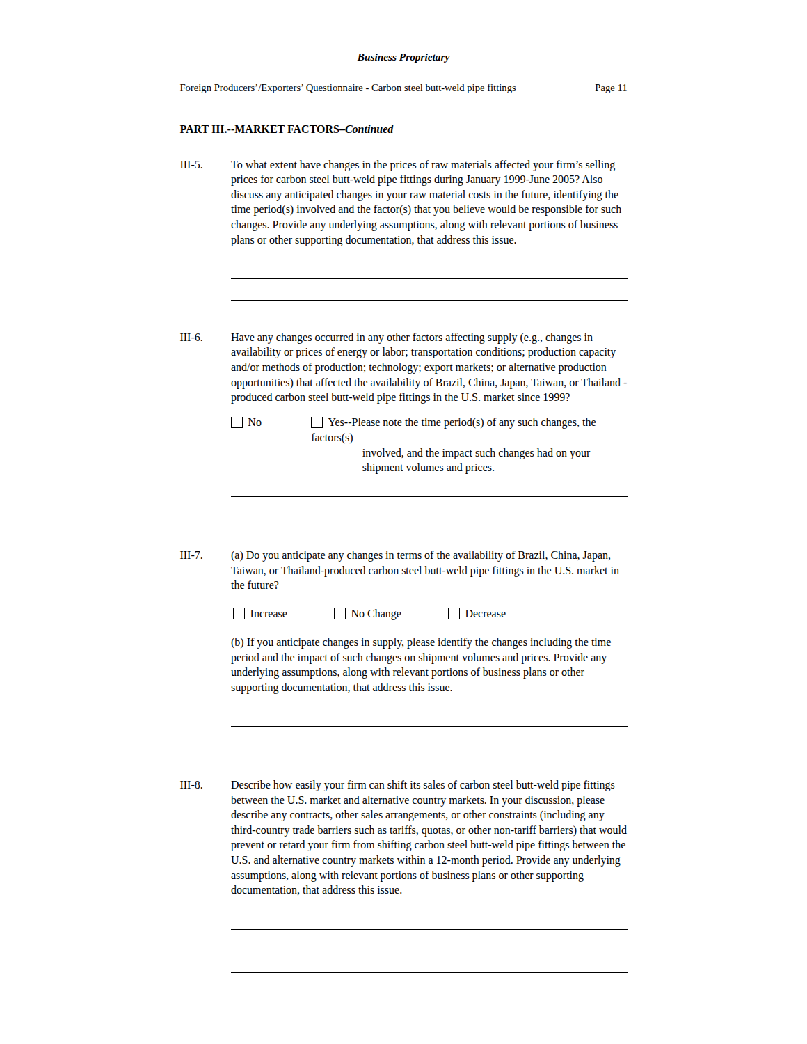Business Proprietary
Foreign Producers’/Exporters’ Questionnaire - Carbon steel butt-weld pipe fittings
Page 11
PART III.--MARKET FACTORS–Continued
III-5.
To what extent have changes in the prices of raw materials affected your firm’s selling prices for carbon steel butt-weld pipe fittings during January 1999-June 2005? Also discuss any anticipated changes in your raw material costs in the future, identifying the time period(s) involved and the factor(s) that you believe would be responsible for such changes. Provide any underlying assumptions, along with relevant portions of business plans or other supporting documentation, that address this issue.
III-6.
Have any changes occurred in any other factors affecting supply (e.g., changes in availability or prices of energy or labor; transportation conditions; production capacity and/or methods of production; technology; export markets; or alternative production opportunities) that affected the availability of Brazil, China, Japan, Taiwan, or Thailand -produced carbon steel butt-weld pipe fittings in the U.S. market since 1999?
No
Yes--Please note the time period(s) of any such changes, the factors(s) involved, and the impact such changes had on your shipment volumes and prices.
III-7.
(a) Do you anticipate any changes in terms of the availability of Brazil, China, Japan, Taiwan, or Thailand-produced carbon steel butt-weld pipe fittings in the U.S. market in the future?
Increase
No Change
Decrease
(b) If you anticipate changes in supply, please identify the changes including the time period and the impact of such changes on shipment volumes and prices. Provide any underlying assumptions, along with relevant portions of business plans or other supporting documentation, that address this issue.
III-8.
Describe how easily your firm can shift its sales of carbon steel butt-weld pipe fittings between the U.S. market and alternative country markets. In your discussion, please describe any contracts, other sales arrangements, or other constraints (including any third-country trade barriers such as tariffs, quotas, or other non-tariff barriers) that would prevent or retard your firm from shifting carbon steel butt-weld pipe fittings between the U.S. and alternative country markets within a 12-month period. Provide any underlying assumptions, along with relevant portions of business plans or other supporting documentation, that address this issue.